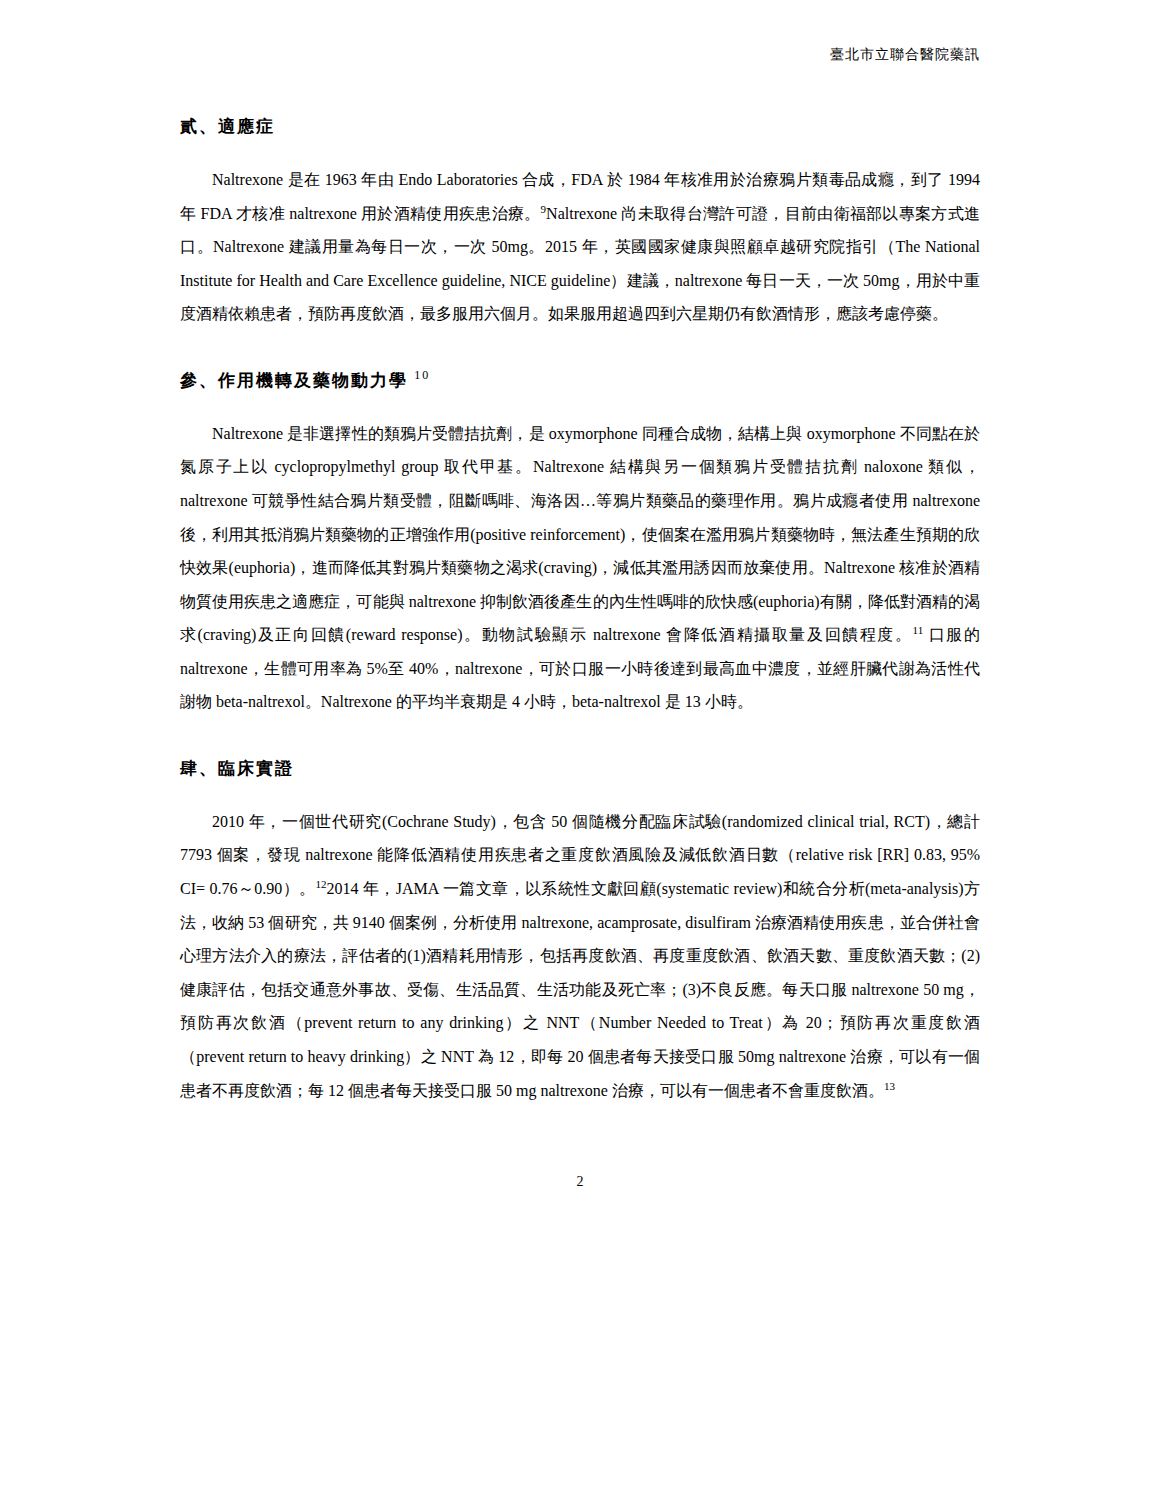臺北市立聯合醫院藥訊
貳、適應症
Naltrexone 是在 1963 年由 Endo Laboratories 合成，FDA 於 1984 年核准用於治療鴉片類毒品成癮，到了 1994 年 FDA 才核准 naltrexone 用於酒精使用疾患治療。9Naltrexone 尚未取得台灣許可證，目前由衛福部以專案方式進口。Naltrexone 建議用量為每日一次，一次 50mg。2015 年，英國國家健康與照顧卓越研究院指引（The National Institute for Health and Care Excellence guideline, NICE guideline）建議，naltrexone 每日一天，一次 50mg，用於中重度酒精依賴患者，預防再度飲酒，最多服用六個月。如果服用超過四到六星期仍有飲酒情形，應該考慮停藥。
參、作用機轉及藥物動力學 10
Naltrexone 是非選擇性的類鴉片受體拮抗劑，是 oxymorphone 同種合成物，結構上與 oxymorphone 不同點在於氮原子上以 cyclopropylmethyl group 取代甲基。Naltrexone 結構與另一個類鴉片受體拮抗劑 naloxone 類似，naltrexone 可競爭性結合鴉片類受體，阻斷嗎啡、海洛因…等鴉片類藥品的藥理作用。鴉片成癮者使用 naltrexone 後，利用其抵消鴉片類藥物的正增強作用(positive reinforcement)，使個案在濫用鴉片類藥物時，無法產生預期的欣快效果(euphoria)，進而降低其對鴉片類藥物之渴求(craving)，減低其濫用誘因而放棄使用。Naltrexone 核准於酒精物質使用疾患之適應症，可能與 naltrexone 抑制飲酒後產生的內生性嗎啡的欣快感(euphoria)有關，降低對酒精的渴求(craving)及正向回饋(reward response)。動物試驗顯示 naltrexone 會降低酒精攝取量及回饋程度。11 口服的 naltrexone，生體可用率為 5%至 40%，naltrexone，可於口服一小時後達到最高血中濃度，並經肝臟代謝為活性代謝物 beta-naltrexol。Naltrexone 的平均半衰期是 4 小時，beta-naltrexol 是 13 小時。
肆、臨床實證
2010 年，一個世代研究(Cochrane Study)，包含 50 個隨機分配臨床試驗(randomized clinical trial, RCT)，總計 7793 個案，發現 naltrexone 能降低酒精使用疾患者之重度飲酒風險及減低飲酒日數（relative risk [RR] 0.83, 95% CI= 0.76～0.90）。122014 年，JAMA 一篇文章，以系統性文獻回顧(systematic review)和統合分析(meta-analysis)方法，收納 53 個研究，共 9140 個案例，分析使用 naltrexone, acamprosate, disulfiram 治療酒精使用疾患，並合併社會心理方法介入的療法，評估者的(1)酒精耗用情形，包括再度飲酒、再度重度飲酒、飲酒天數、重度飲酒天數；(2)健康評估，包括交通意外事故、受傷、生活品質、生活功能及死亡率；(3)不良反應。每天口服 naltrexone 50 mg，預防再次飲酒（prevent return to any drinking）之 NNT（Number Needed to Treat）為 20；預防再次重度飲酒（prevent return to heavy drinking）之 NNT 為 12，即每 20 個患者每天接受口服 50mg naltrexone 治療，可以有一個患者不再度飲酒；每 12 個患者每天接受口服 50 mg naltrexone 治療，可以有一個患者不會重度飲酒。13
2